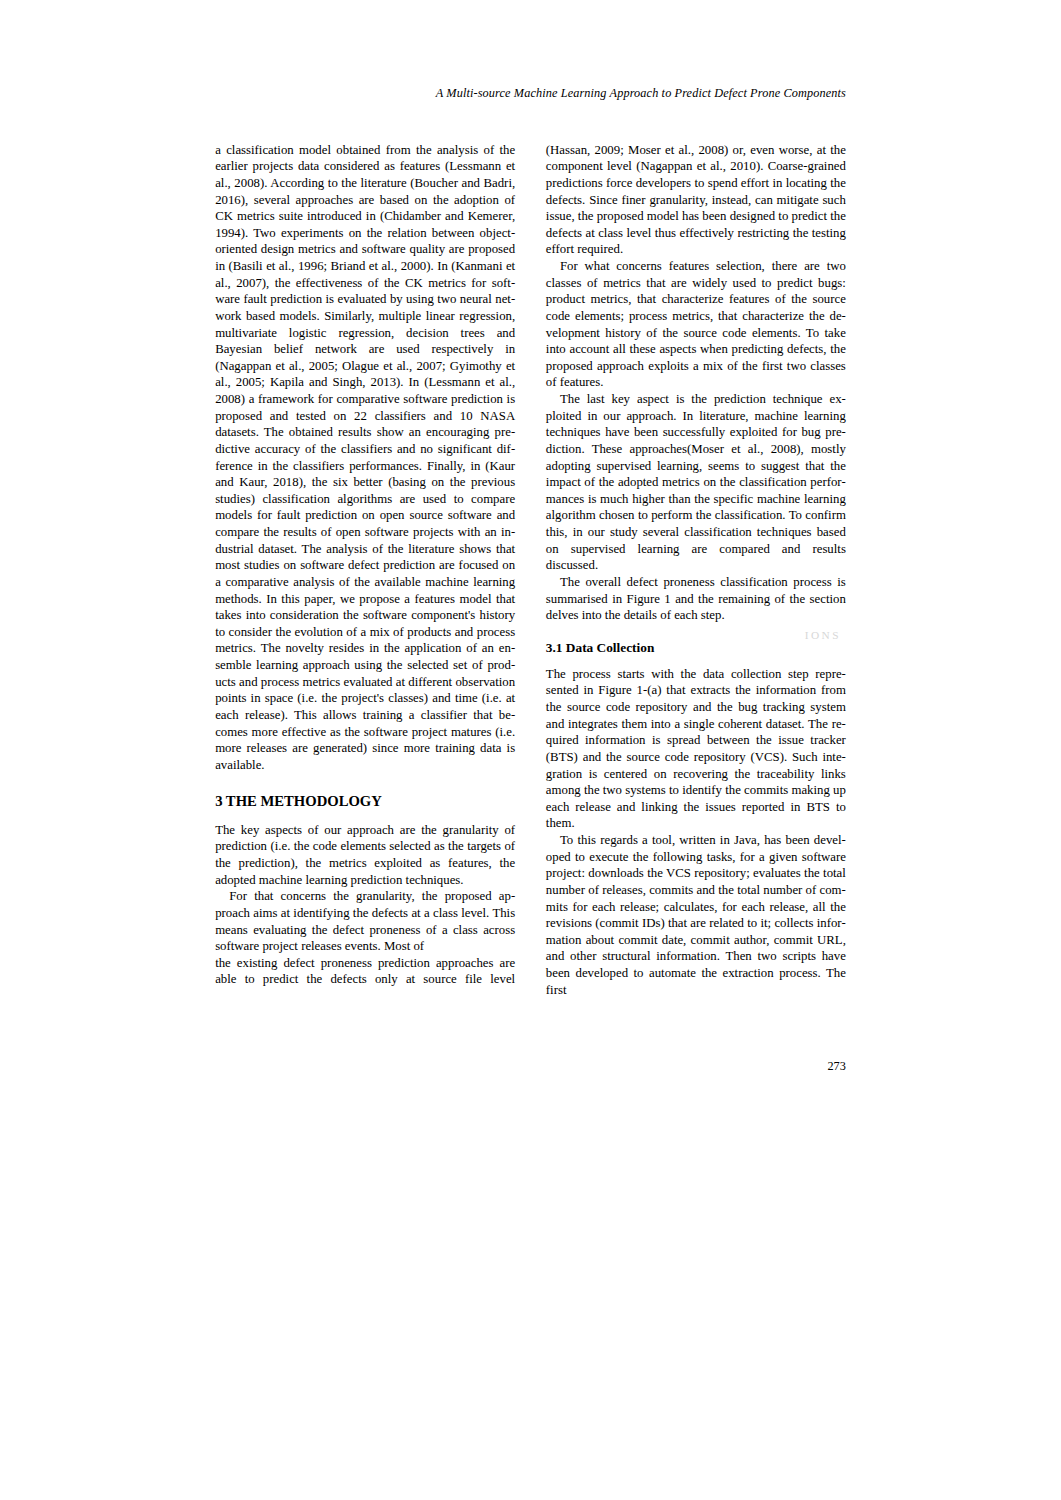A Multi-source Machine Learning Approach to Predict Defect Prone Components
a classification model obtained from the analysis of the earlier projects data considered as features (Lessmann et al., 2008). According to the literature (Boucher and Badri, 2016), several approaches are based on the adoption of CK metrics suite introduced in (Chidamber and Kemerer, 1994). Two experiments on the relation between object-oriented design metrics and software quality are proposed in (Basili et al., 1996; Briand et al., 2000). In (Kanmani et al., 2007), the effectiveness of the CK metrics for software fault prediction is evaluated by using two neural network based models. Similarly, multiple linear regression, multivariate logistic regression, decision trees and Bayesian belief network are used respectively in (Nagappan et al., 2005; Olague et al., 2007; Gyimothy et al., 2005; Kapila and Singh, 2013). In (Lessmann et al., 2008) a framework for comparative software prediction is proposed and tested on 22 classifiers and 10 NASA datasets. The obtained results show an encouraging predictive accuracy of the classifiers and no significant difference in the classifiers performances. Finally, in (Kaur and Kaur, 2018), the six better (basing on the previous studies) classification algorithms are used to compare models for fault prediction on open source software and compare the results of open software projects with an industrial dataset. The analysis of the literature shows that most studies on software defect prediction are focused on a comparative analysis of the available machine learning methods. In this paper, we propose a features model that takes into consideration the software component's history to consider the evolution of a mix of products and process metrics. The novelty resides in the application of an ensemble learning approach using the selected set of products and process metrics evaluated at different observation points in space (i.e. the project's classes) and time (i.e. at each release). This allows training a classifier that becomes more effective as the software project matures (i.e. more releases are generated) since more training data is available.
3 THE METHODOLOGY
The key aspects of our approach are the granularity of prediction (i.e. the code elements selected as the targets of the prediction), the metrics exploited as features, the adopted machine learning prediction techniques.
For that concerns the granularity, the proposed approach aims at identifying the defects at a class level. This means evaluating the defect proneness of a class across software project releases events. Most of
the existing defect proneness prediction approaches are able to predict the defects only at source file level (Hassan, 2009; Moser et al., 2008) or, even worse, at the component level (Nagappan et al., 2010). Coarse-grained predictions force developers to spend effort in locating the defects. Since finer granularity, instead, can mitigate such issue, the proposed model has been designed to predict the defects at class level thus effectively restricting the testing effort required.
For what concerns features selection, there are two classes of metrics that are widely used to predict bugs: product metrics, that characterize features of the source code elements; process metrics, that characterize the development history of the source code elements. To take into account all these aspects when predicting defects, the proposed approach exploits a mix of the first two classes of features.
The last key aspect is the prediction technique exploited in our approach. In literature, machine learning techniques have been successfully exploited for bug prediction. These approaches(Moser et al., 2008), mostly adopting supervised learning, seems to suggest that the impact of the adopted metrics on the classification performances is much higher than the specific machine learning algorithm chosen to perform the classification. To confirm this, in our study several classification techniques based on supervised learning are compared and results discussed.
The overall defect proneness classification process is summarised in Figure 1 and the remaining of the section delves into the details of each step.
3.1 Data Collection
The process starts with the data collection step represented in Figure 1-(a) that extracts the information from the source code repository and the bug tracking system and integrates them into a single coherent dataset. The required information is spread between the issue tracker (BTS) and the source code repository (VCS). Such integration is centered on recovering the traceability links among the two systems to identify the commits making up each release and linking the issues reported in BTS to them.
To this regards a tool, written in Java, has been developed to execute the following tasks, for a given software project: downloads the VCS repository; evaluates the total number of releases, commits and the total number of commits for each release; calculates, for each release, all the revisions (commit IDs) that are related to it; collects information about commit date, commit author, commit URL, and other structural information. Then two scripts have been developed to automate the extraction process. The first
IONS
273